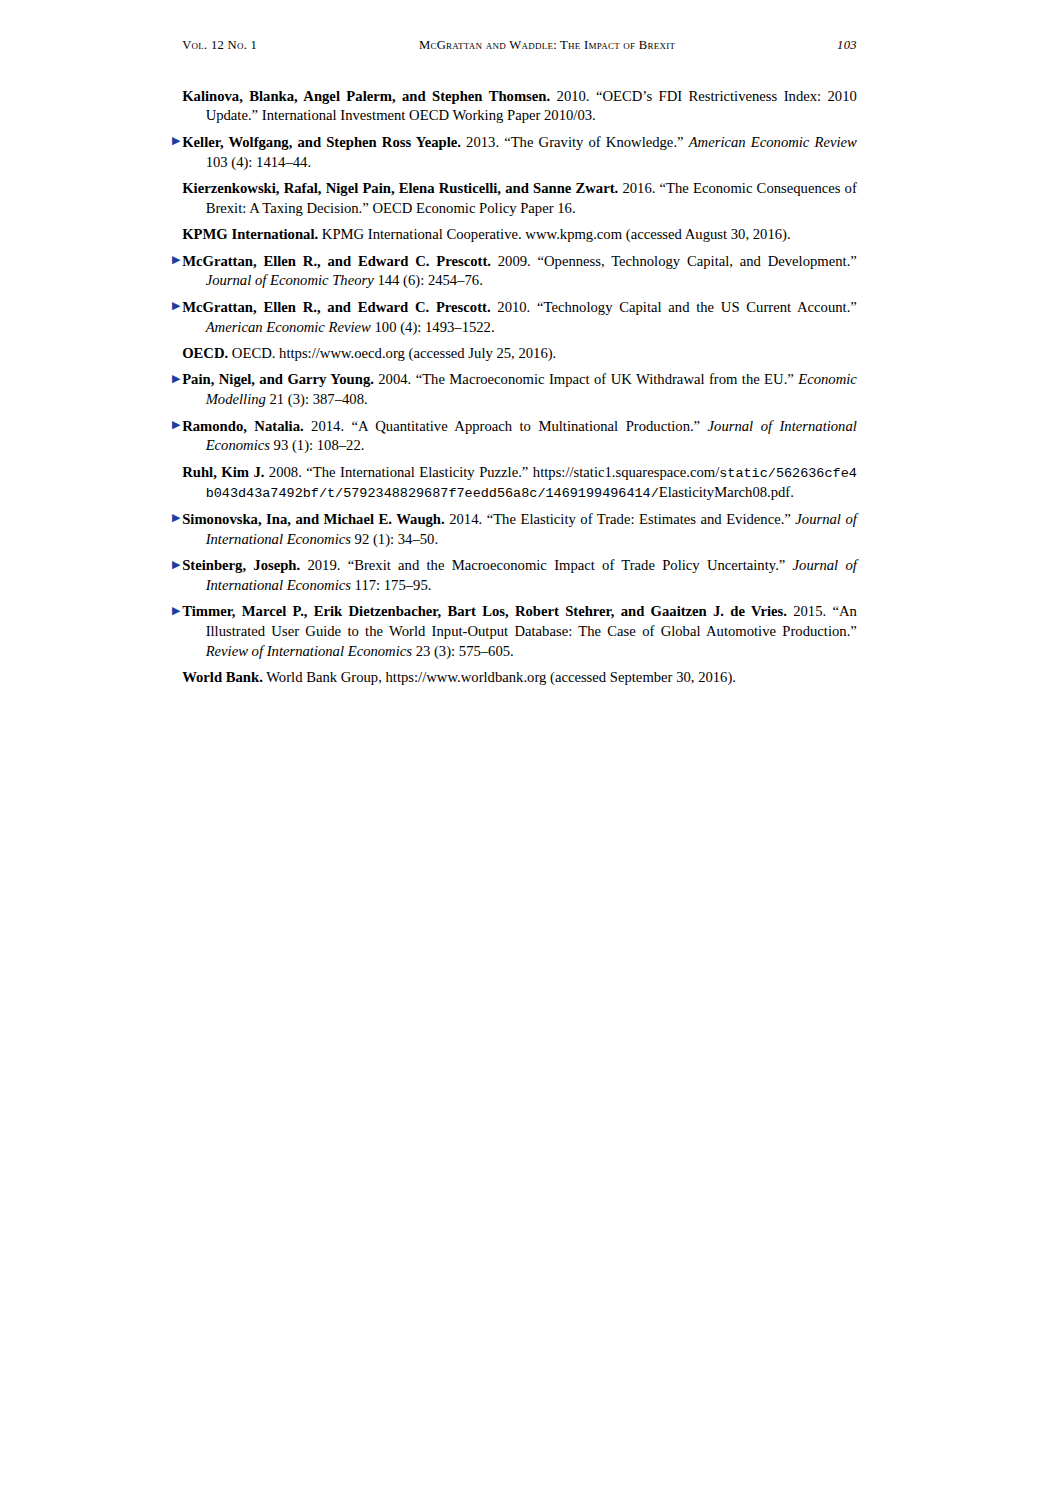Vol. 12 No. 1 McGrattan and Waddle: The Impact of Brexit 103
Kalinova, Blanka, Angel Palerm, and Stephen Thomsen. 2010. “OECD’s FDI Restrictiveness Index: 2010 Update.” International Investment OECD Working Paper 2010/03.
Keller, Wolfgang, and Stephen Ross Yeaple. 2013. “The Gravity of Knowledge.” American Economic Review 103 (4): 1414–44.
Kierzenkowski, Rafal, Nigel Pain, Elena Rusticelli, and Sanne Zwart. 2016. “The Economic Consequences of Brexit: A Taxing Decision.” OECD Economic Policy Paper 16.
KPMG International. KPMG International Cooperative. www.kpmg.com (accessed August 30, 2016).
McGrattan, Ellen R., and Edward C. Prescott. 2009. “Openness, Technology Capital, and Development.” Journal of Economic Theory 144 (6): 2454–76.
McGrattan, Ellen R., and Edward C. Prescott. 2010. “Technology Capital and the US Current Account.” American Economic Review 100 (4): 1493–1522.
OECD. OECD. https://www.oecd.org (accessed July 25, 2016).
Pain, Nigel, and Garry Young. 2004. “The Macroeconomic Impact of UK Withdrawal from the EU.” Economic Modelling 21 (3): 387–408.
Ramondo, Natalia. 2014. “A Quantitative Approach to Multinational Production.” Journal of International Economics 93 (1): 108–22.
Ruhl, Kim J. 2008. “The International Elasticity Puzzle.” https://static1.squarespace.com/static/562636cfe4b043d43a7492bf/t/5792348829687f7eedd56a8c/1469199496414/ElasticityMarch08.pdf.
Simonovska, Ina, and Michael E. Waugh. 2014. “The Elasticity of Trade: Estimates and Evidence.” Journal of International Economics 92 (1): 34–50.
Steinberg, Joseph. 2019. “Brexit and the Macroeconomic Impact of Trade Policy Uncertainty.” Journal of International Economics 117: 175–95.
Timmer, Marcel P., Erik Dietzenbacher, Bart Los, Robert Stehrer, and Gaaitzen J. de Vries. 2015. “An Illustrated User Guide to the World Input-Output Database: The Case of Global Automotive Production.” Review of International Economics 23 (3): 575–605.
World Bank. World Bank Group, https://www.worldbank.org (accessed September 30, 2016).